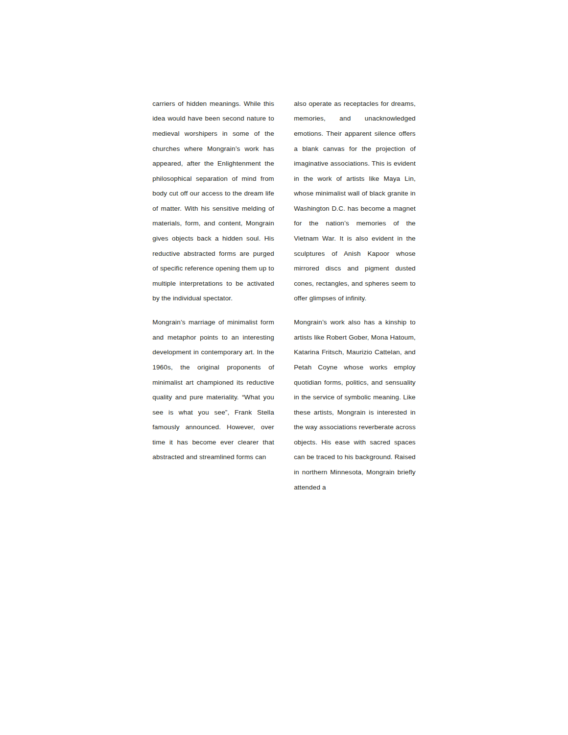carriers of hidden meanings. While this idea would have been second nature to medieval worshipers in some of the churches where Mongrain’s work has appeared, after the Enlightenment the philosophical separation of mind from body cut off our access to the dream life of matter. With his sensitive melding of materials, form, and content, Mongrain gives objects back a hidden soul. His reductive abstracted forms are purged of specific reference opening them up to multiple interpretations to be activated by the individual spectator.
Mongrain’s marriage of minimalist form and metaphor points to an interesting development in contemporary art. In the 1960s, the original proponents of minimalist art championed its reductive quality and pure materiality. “What you see is what you see”, Frank Stella famously announced. However, over time it has become ever clearer that abstracted and streamlined forms can
also operate as receptacles for dreams, memories, and unacknowledged emotions. Their apparent silence offers a blank canvas for the projection of imaginative associations. This is evident in the work of artists like Maya Lin, whose minimalist wall of black granite in Washington D.C. has become a magnet for the nation’s memories of the Vietnam War. It is also evident in the sculptures of Anish Kapoor whose mirrored discs and pigment dusted cones, rectangles, and spheres seem to offer glimpses of infinity.
Mongrain’s work also has a kinship to artists like Robert Gober, Mona Hatoum, Katarina Fritsch, Maurizio Cattelan, and Petah Coyne whose works employ quotidian forms, politics, and sensuality in the service of symbolic meaning. Like these artists, Mongrain is interested in the way associations reverberate across objects. His ease with sacred spaces can be traced to his background. Raised in northern Minnesota, Mongrain briefly attended a